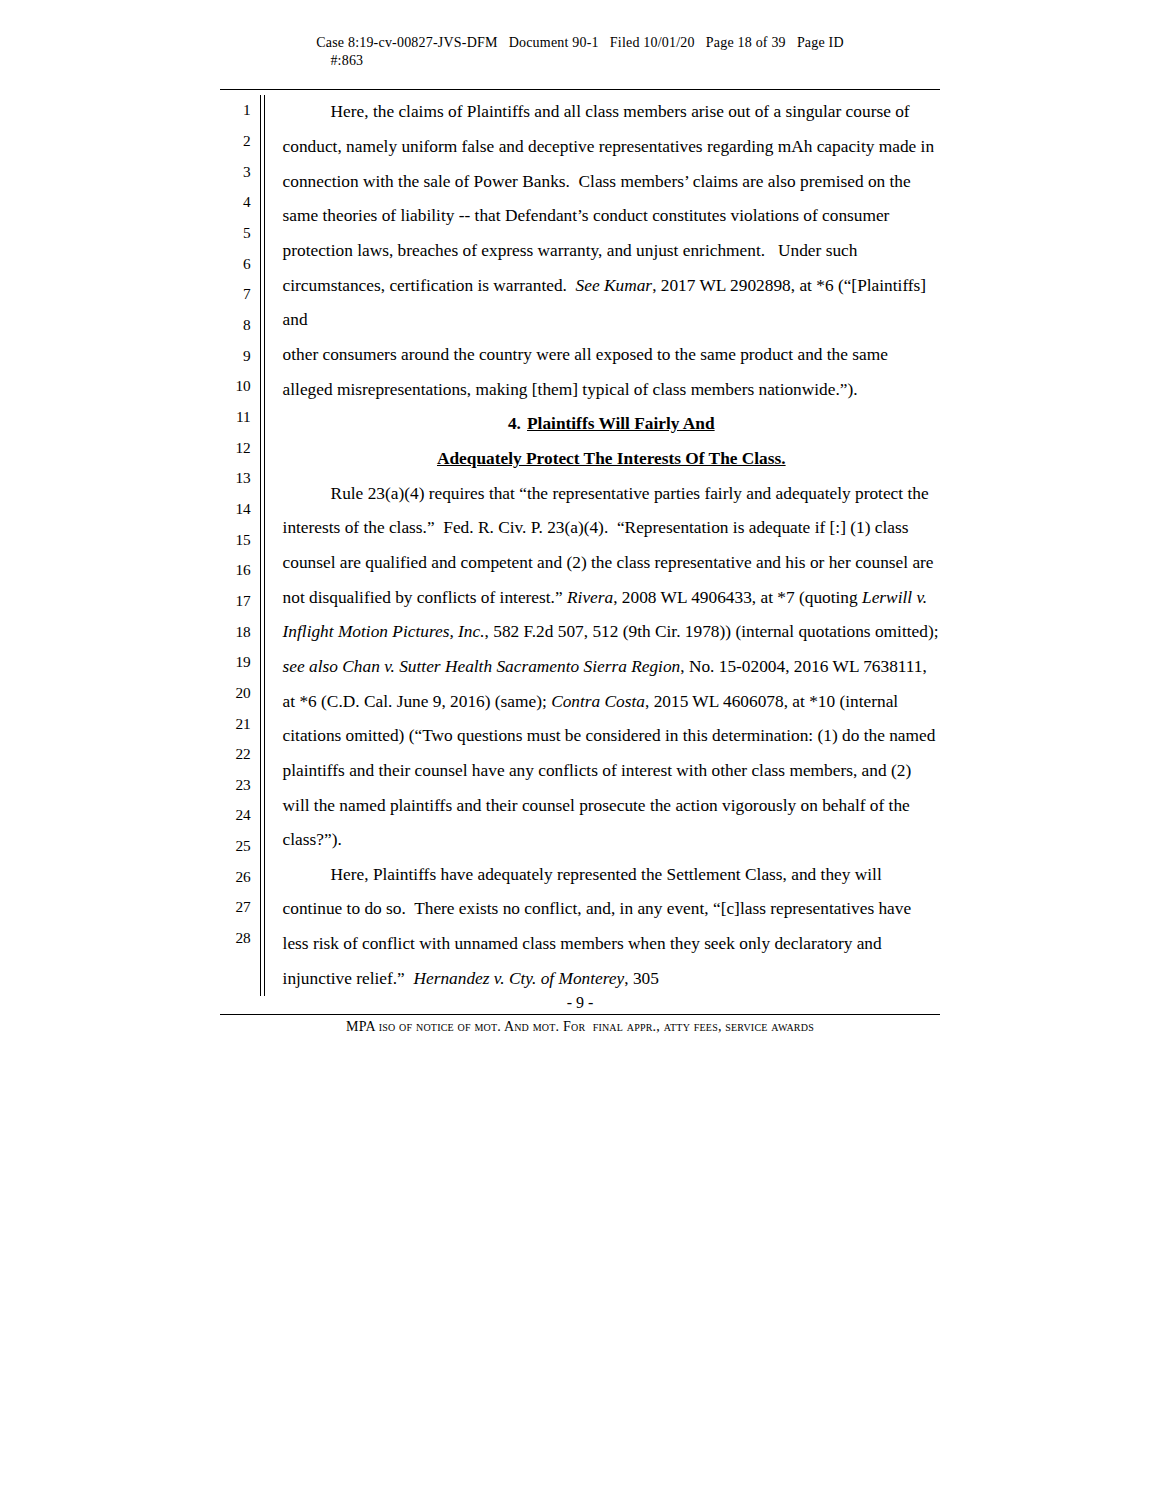Case 8:19-cv-00827-JVS-DFM Document 90-1 Filed 10/01/20 Page 18 of 39 Page ID
#:863
1
2
3
4
5
6
7
8
9
10
11
12
13
14
15
16
17
18
19
20
21
22
23
24
25
26
27
28
Here, the claims of Plaintiffs and all class members arise out of a singular course of conduct, namely uniform false and deceptive representatives regarding mAh capacity made in connection with the sale of Power Banks. Class members’ claims are also premised on the same theories of liability -- that Defendant’s conduct constitutes violations of consumer protection laws, breaches of express warranty, and unjust enrichment. Under such circumstances, certification is warranted. See Kumar, 2017 WL 2902898, at *6 (“[Plaintiffs] and
other consumers around the country were all exposed to the same product and the same alleged misrepresentations, making [them] typical of class members nationwide.”).
4. Plaintiffs Will Fairly And
Adequately Protect The Interests Of The Class.
Rule 23(a)(4) requires that “the representative parties fairly and adequately protect the interests of the class.” Fed. R. Civ. P. 23(a)(4). “Representation is adequate if [:] (1) class counsel are qualified and competent and (2) the class representative and his or her counsel are not disqualified by conflicts of interest.” Rivera, 2008 WL 4906433, at *7 (quoting Lerwill v. Inflight Motion Pictures, Inc., 582 F.2d 507, 512 (9th Cir. 1978)) (internal quotations omitted); see also Chan v. Sutter Health Sacramento Sierra Region, No. 15-02004, 2016 WL 7638111, at *6 (C.D. Cal. June 9, 2016) (same); Contra Costa, 2015 WL 4606078, at *10 (internal citations omitted) (“Two questions must be considered in this determination: (1) do the named plaintiffs and their counsel have any conflicts of interest with other class members, and (2) will the named plaintiffs and their counsel prosecute the action vigorously on behalf of the class?”).
Here, Plaintiffs have adequately represented the Settlement Class, and they will continue to do so. There exists no conflict, and, in any event, “[c]lass representatives have less risk of conflict with unnamed class members when they seek only declaratory and injunctive relief.” Hernandez v. Cty. of Monterey, 305
- 9 -
MPA iso of notice of mot. And mot. For final appr., atty fees, service awards